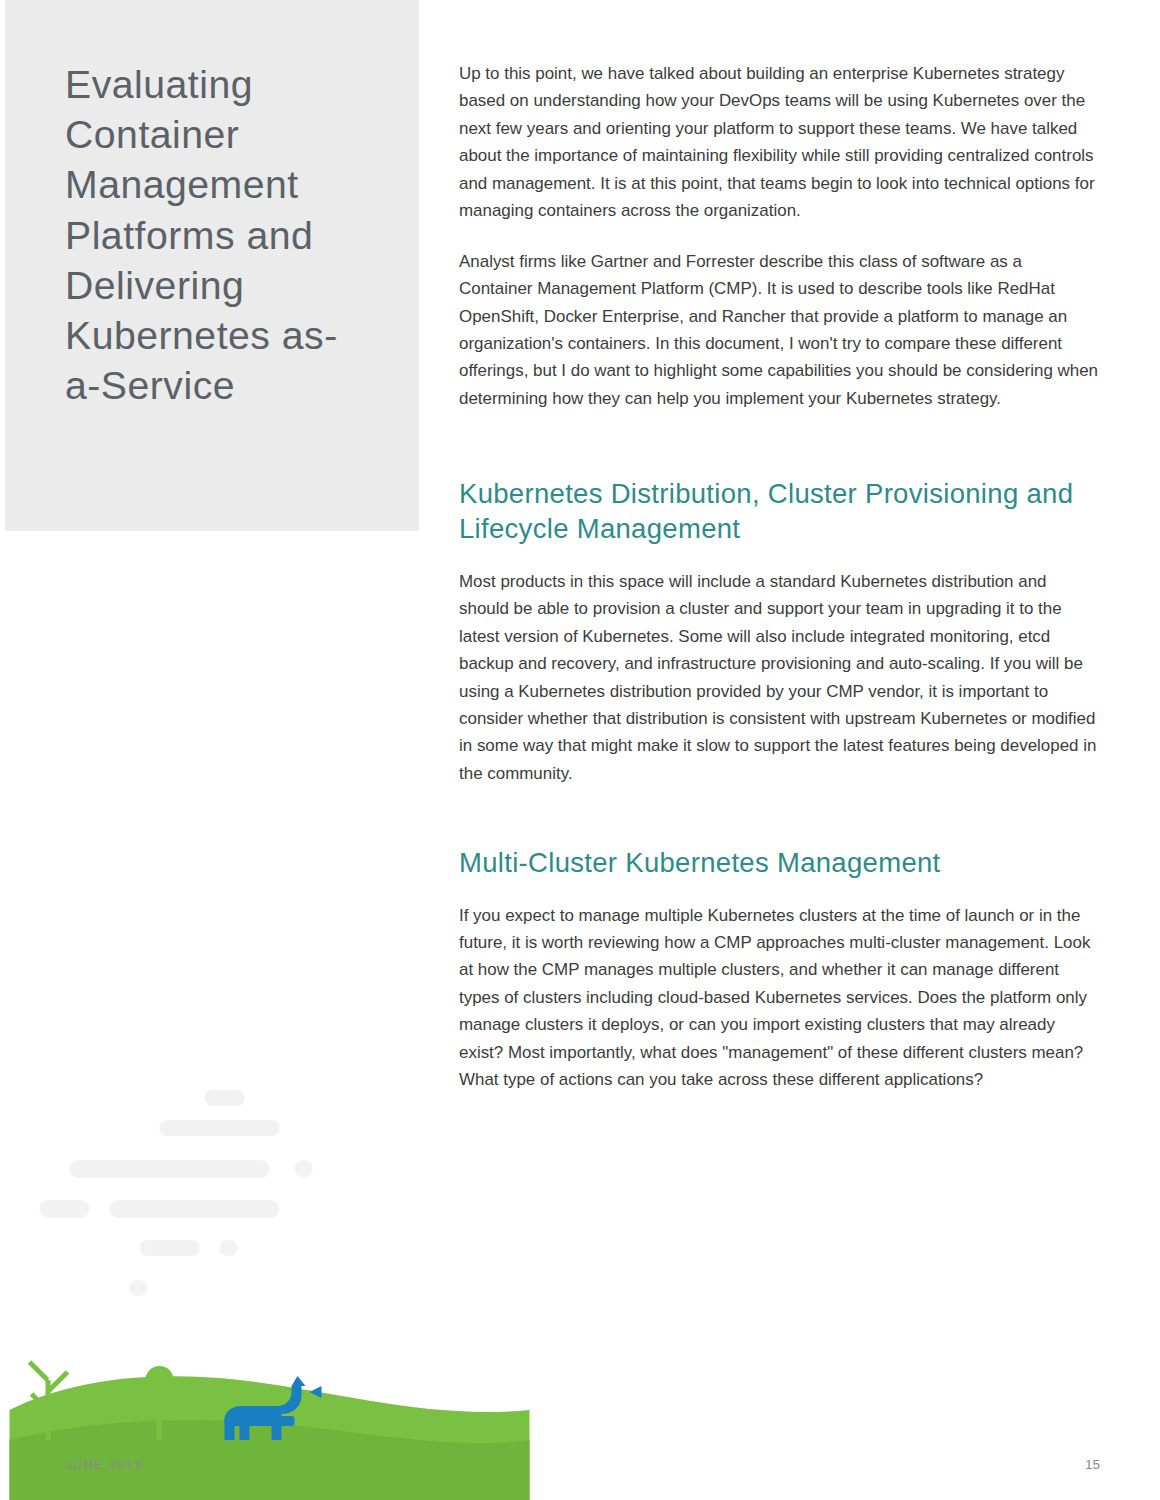Evaluating Container Management Platforms and Delivering Kubernetes as-a-Service
Up to this point, we have talked about building an enterprise Kubernetes strategy based on understanding how your DevOps teams will be using Kubernetes over the next few years and orienting your platform to support these teams. We have talked about the importance of maintaining flexibility while still providing centralized controls and management. It is at this point, that teams begin to look into technical options for managing containers across the organization.
Analyst firms like Gartner and Forrester describe this class of software as a Container Management Platform (CMP). It is used to describe tools like RedHat OpenShift, Docker Enterprise, and Rancher that provide a platform to manage an organization's containers. In this document, I won't try to compare these different offerings, but I do want to highlight some capabilities you should be considering when determining how they can help you implement your Kubernetes strategy.
Kubernetes Distribution, Cluster Provisioning and Lifecycle Management
Most products in this space will include a standard Kubernetes distribution and should be able to provision a cluster and support your team in upgrading it to the latest version of Kubernetes. Some will also include integrated monitoring, etcd backup and recovery, and infrastructure provisioning and auto-scaling. If you will be using a Kubernetes distribution provided by your CMP vendor, it is important to consider whether that distribution is consistent with upstream Kubernetes or modified in some way that might make it slow to support the latest features being developed in the community.
Multi-Cluster Kubernetes Management
If you expect to manage multiple Kubernetes clusters at the time of launch or in the future, it is worth reviewing how a CMP approaches multi-cluster management. Look at how the CMP manages multiple clusters, and whether it can manage different types of clusters including cloud-based Kubernetes services. Does the platform only manage clusters it deploys, or can you import existing clusters that may already exist? Most importantly, what does "management" of these different clusters mean? What type of actions can you take across these different applications?
JUNE 2019 15